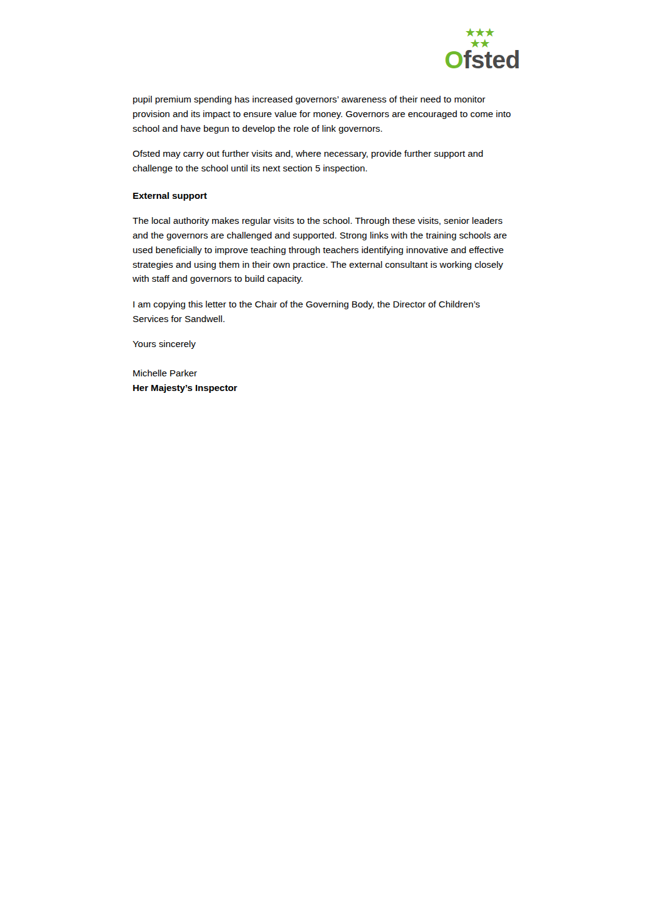★★★
★★ Ofsted
pupil premium spending has increased governors’ awareness of their need to monitor provision and its impact to ensure value for money. Governors are encouraged to come into school and have begun to develop the role of link governors.
Ofsted may carry out further visits and, where necessary, provide further support and challenge to the school until its next section 5 inspection.
External support
The local authority makes regular visits to the school. Through these visits, senior leaders and the governors are challenged and supported. Strong links with the training schools are used beneficially to improve teaching through teachers identifying innovative and effective strategies and using them in their own practice. The external consultant is working closely with staff and governors to build capacity.
I am copying this letter to the Chair of the Governing Body, the Director of Children’s Services for Sandwell.
Yours sincerely
Michelle Parker
Her Majesty’s Inspector